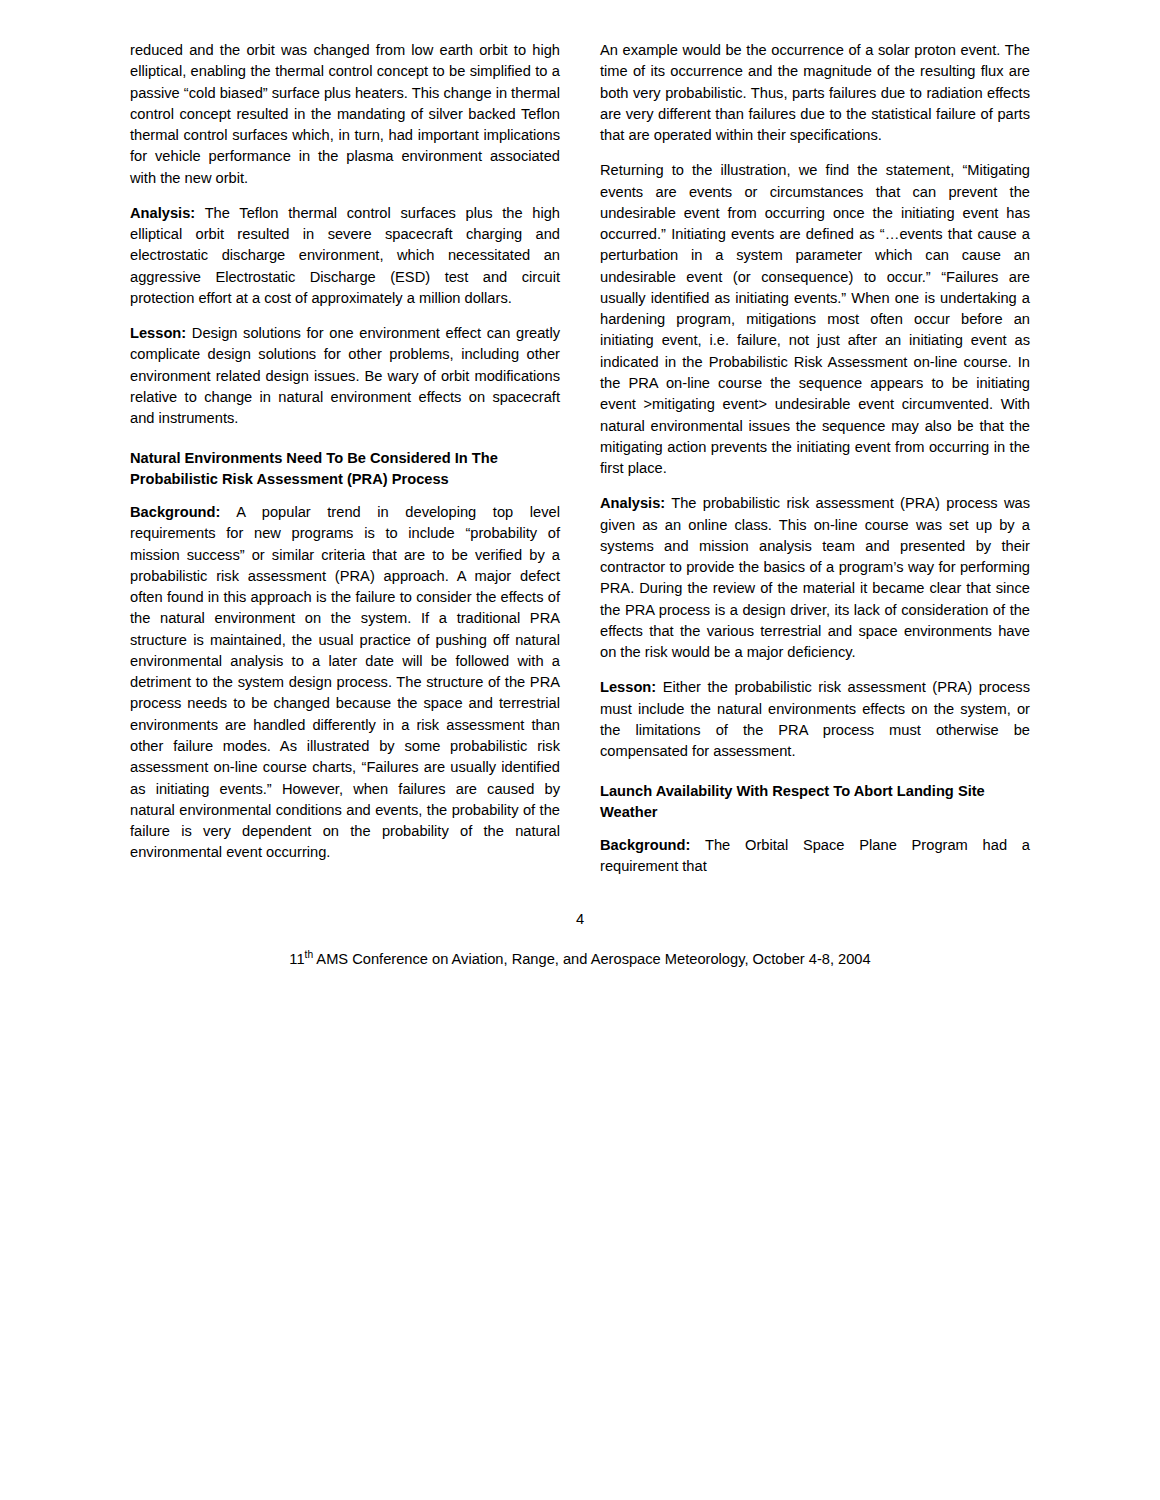reduced and the orbit was changed from low earth orbit to high elliptical, enabling the thermal control concept to be simplified to a passive “cold biased” surface plus heaters. This change in thermal control concept resulted in the mandating of silver backed Teflon thermal control surfaces which, in turn, had important implications for vehicle performance in the plasma environment associated with the new orbit.
Analysis: The Teflon thermal control surfaces plus the high elliptical orbit resulted in severe spacecraft charging and electrostatic discharge environment, which necessitated an aggressive Electrostatic Discharge (ESD) test and circuit protection effort at a cost of approximately a million dollars.
Lesson: Design solutions for one environment effect can greatly complicate design solutions for other problems, including other environment related design issues. Be wary of orbit modifications relative to change in natural environment effects on spacecraft and instruments.
Natural Environments Need To Be Considered In The Probabilistic Risk Assessment (PRA) Process
Background: A popular trend in developing top level requirements for new programs is to include “probability of mission success” or similar criteria that are to be verified by a probabilistic risk assessment (PRA) approach. A major defect often found in this approach is the failure to consider the effects of the natural environment on the system. If a traditional PRA structure is maintained, the usual practice of pushing off natural environmental analysis to a later date will be followed with a detriment to the system design process. The structure of the PRA process needs to be changed because the space and terrestrial environments are handled differently in a risk assessment than other failure modes. As illustrated by some probabilistic risk assessment on-line course charts, “Failures are usually identified as initiating events.” However, when failures are caused by natural environmental conditions and events, the probability of the failure is very dependent on the probability of the natural environmental event occurring.
An example would be the occurrence of a solar proton event. The time of its occurrence and the magnitude of the resulting flux are both very probabilistic. Thus, parts failures due to radiation effects are very different than failures due to the statistical failure of parts that are operated within their specifications.
Returning to the illustration, we find the statement, “Mitigating events are events or circumstances that can prevent the undesirable event from occurring once the initiating event has occurred.” Initiating events are defined as “…events that cause a perturbation in a system parameter which can cause an undesirable event (or consequence) to occur.” “Failures are usually identified as initiating events.” When one is undertaking a hardening program, mitigations most often occur before an initiating event, i.e. failure, not just after an initiating event as indicated in the Probabilistic Risk Assessment on-line course. In the PRA on-line course the sequence appears to be initiating event >mitigating event> undesirable event circumvented. With natural environmental issues the sequence may also be that the mitigating action prevents the initiating event from occurring in the first place.
Analysis: The probabilistic risk assessment (PRA) process was given as an online class. This on-line course was set up by a systems and mission analysis team and presented by their contractor to provide the basics of a program’s way for performing PRA. During the review of the material it became clear that since the PRA process is a design driver, its lack of consideration of the effects that the various terrestrial and space environments have on the risk would be a major deficiency.
Lesson: Either the probabilistic risk assessment (PRA) process must include the natural environments effects on the system, or the limitations of the PRA process must otherwise be compensated for assessment.
Launch Availability With Respect To Abort Landing Site Weather
Background: The Orbital Space Plane Program had a requirement that
4
11th AMS Conference on Aviation, Range, and Aerospace Meteorology, October 4-8, 2004